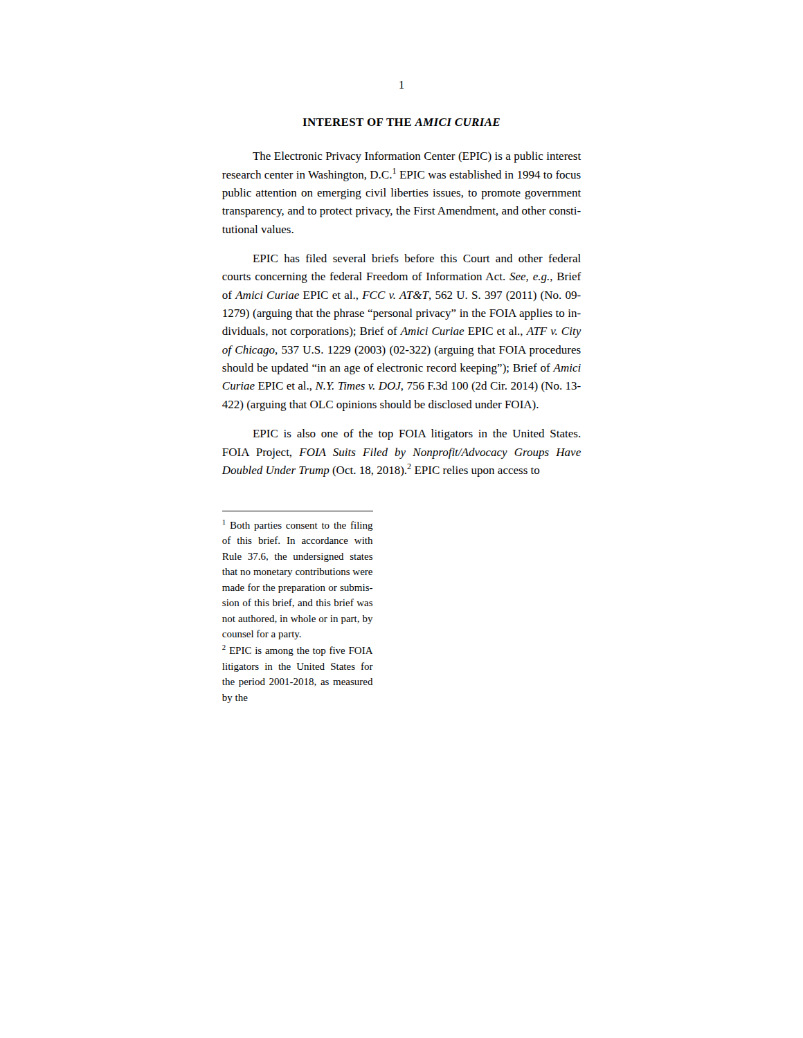1
INTEREST OF THE AMICI CURIAE
The Electronic Privacy Information Center (EPIC) is a public interest research center in Washington, D.C.1 EPIC was established in 1994 to focus public attention on emerging civil liberties issues, to promote government transparency, and to protect privacy, the First Amendment, and other constitutional values.
EPIC has filed several briefs before this Court and other federal courts concerning the federal Freedom of Information Act. See, e.g., Brief of Amici Curiae EPIC et al., FCC v. AT&T, 562 U. S. 397 (2011) (No. 09-1279) (arguing that the phrase “personal privacy” in the FOIA applies to individuals, not corporations); Brief of Amici Curiae EPIC et al., ATF v. City of Chicago, 537 U.S. 1229 (2003) (02-322) (arguing that FOIA procedures should be updated “in an age of electronic record keeping”); Brief of Amici Curiae EPIC et al., N.Y. Times v. DOJ, 756 F.3d 100 (2d Cir. 2014) (No. 13-422) (arguing that OLC opinions should be disclosed under FOIA).
EPIC is also one of the top FOIA litigators in the United States. FOIA Project, FOIA Suits Filed by Nonprofit/Advocacy Groups Have Doubled Under Trump (Oct. 18, 2018).2 EPIC relies upon access to
1 Both parties consent to the filing of this brief. In accordance with Rule 37.6, the undersigned states that no monetary contributions were made for the preparation or submission of this brief, and this brief was not authored, in whole or in part, by counsel for a party.
2 EPIC is among the top five FOIA litigators in the United States for the period 2001-2018, as measured by the